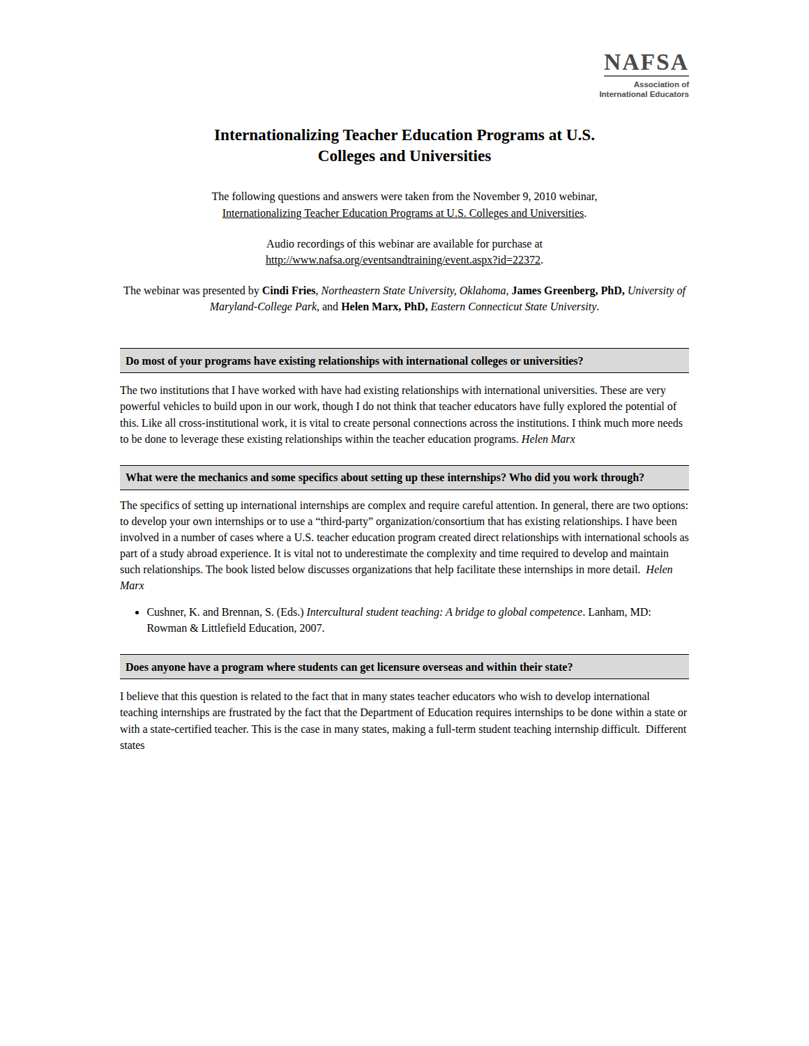NAFSA
Association of
International Educators
Internationalizing Teacher Education Programs at U.S.
Colleges and Universities
The following questions and answers were taken from the November 9, 2010 webinar,
Internationalizing Teacher Education Programs at U.S. Colleges and Universities.
Audio recordings of this webinar are available for purchase at
http://www.nafsa.org/eventsandtraining/event.aspx?id=22372.
The webinar was presented by Cindi Fries, Northeastern State University, Oklahoma, James Greenberg, PhD, University of Maryland-College Park, and Helen Marx, PhD, Eastern Connecticut State University.
Do most of your programs have existing relationships with international colleges or universities?
The two institutions that I have worked with have had existing relationships with international universities. These are very powerful vehicles to build upon in our work, though I do not think that teacher educators have fully explored the potential of this. Like all cross-institutional work, it is vital to create personal connections across the institutions. I think much more needs to be done to leverage these existing relationships within the teacher education programs. Helen Marx
What were the mechanics and some specifics about setting up these internships? Who did you work through?
The specifics of setting up international internships are complex and require careful attention. In general, there are two options: to develop your own internships or to use a “third-party” organization/consortium that has existing relationships. I have been involved in a number of cases where a U.S. teacher education program created direct relationships with international schools as part of a study abroad experience. It is vital not to underestimate the complexity and time required to develop and maintain such relationships. The book listed below discusses organizations that help facilitate these internships in more detail. Helen Marx
Cushner, K. and Brennan, S. (Eds.) Intercultural student teaching: A bridge to global competence. Lanham, MD: Rowman & Littlefield Education, 2007.
Does anyone have a program where students can get licensure overseas and within their state?
I believe that this question is related to the fact that in many states teacher educators who wish to develop international teaching internships are frustrated by the fact that the Department of Education requires internships to be done within a state or with a state-certified teacher. This is the case in many states, making a full-term student teaching internship difficult. Different states